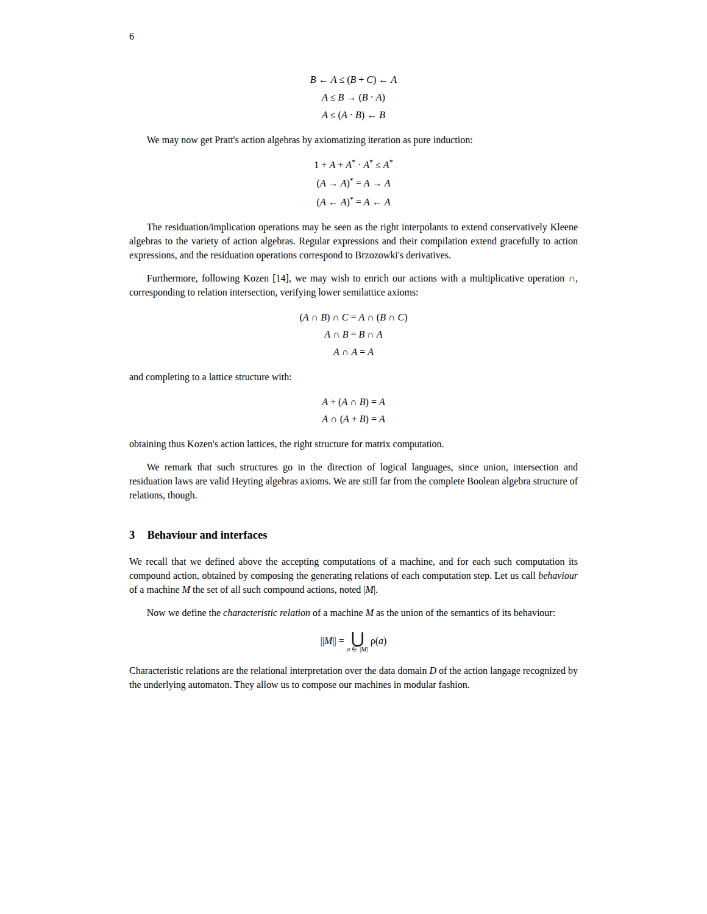6
B ← A ≤ (B + C) ← A
A ≤ B → (B · A)
A ≤ (A · B) ← B
We may now get Pratt's action algebras by axiomatizing iteration as pure induction:
1 + A + A* · A* ≤ A*
(A → A)* = A → A
(A ← A)* = A ← A
The residuation/implication operations may be seen as the right interpolants to extend conservatively Kleene algebras to the variety of action algebras. Regular expressions and their compilation extend gracefully to action expressions, and the residuation operations correspond to Brzozowki's derivatives.
Furthermore, following Kozen [14], we may wish to enrich our actions with a multiplicative operation ∩, corresponding to relation intersection, verifying lower semilattice axioms:
(A ∩ B) ∩ C = A ∩ (B ∩ C)
A ∩ B = B ∩ A
A ∩ A = A
and completing to a lattice structure with:
A + (A ∩ B) = A
A ∩ (A + B) = A
obtaining thus Kozen's action lattices, the right structure for matrix computation.
We remark that such structures go in the direction of logical languages, since union, intersection and residuation laws are valid Heyting algebras axioms. We are still far from the complete Boolean algebra structure of relations, though.
3 Behaviour and interfaces
We recall that we defined above the accepting computations of a machine, and for each such computation its compound action, obtained by composing the generating relations of each computation step. Let us call behaviour of a machine M the set of all such compound actions, noted |M|.
Now we define the characteristic relation of a machine M as the union of the semantics of its behaviour:
||M|| = ⋃a ∈ |M| ρ(a)
Characteristic relations are the relational interpretation over the data domain D of the action langage recognized by the underlying automaton. They allow us to compose our machines in modular fashion.